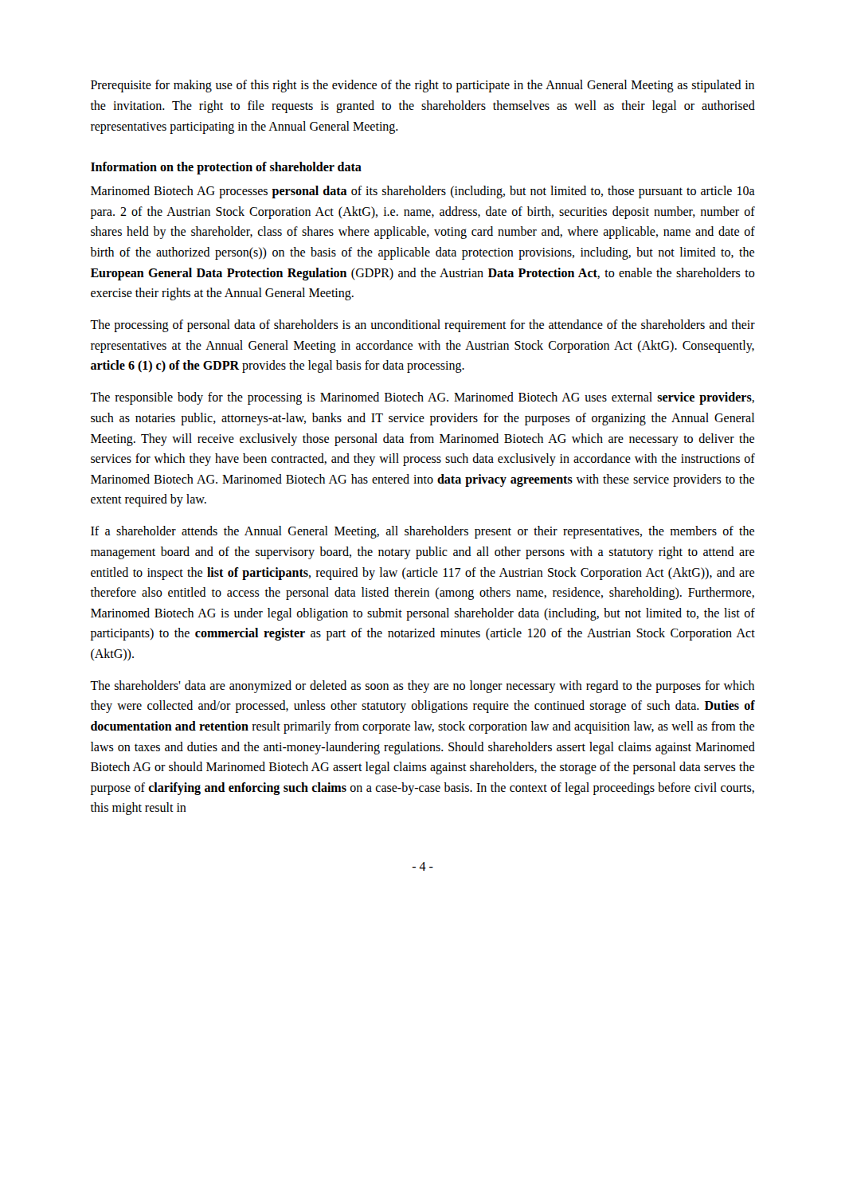Prerequisite for making use of this right is the evidence of the right to participate in the Annual General Meeting as stipulated in the invitation. The right to file requests is granted to the shareholders themselves as well as their legal or authorised representatives participating in the Annual General Meeting.
Information on the protection of shareholder data
Marinomed Biotech AG processes personal data of its shareholders (including, but not limited to, those pursuant to article 10a para. 2 of the Austrian Stock Corporation Act (AktG), i.e. name, address, date of birth, securities deposit number, number of shares held by the shareholder, class of shares where applicable, voting card number and, where applicable, name and date of birth of the authorized person(s)) on the basis of the applicable data protection provisions, including, but not limited to, the European General Data Protection Regulation (GDPR) and the Austrian Data Protection Act, to enable the shareholders to exercise their rights at the Annual General Meeting.
The processing of personal data of shareholders is an unconditional requirement for the attendance of the shareholders and their representatives at the Annual General Meeting in accordance with the Austrian Stock Corporation Act (AktG). Consequently, article 6 (1) c) of the GDPR provides the legal basis for data processing.
The responsible body for the processing is Marinomed Biotech AG. Marinomed Biotech AG uses external service providers, such as notaries public, attorneys-at-law, banks and IT service providers for the purposes of organizing the Annual General Meeting. They will receive exclusively those personal data from Marinomed Biotech AG which are necessary to deliver the services for which they have been contracted, and they will process such data exclusively in accordance with the instructions of Marinomed Biotech AG. Marinomed Biotech AG has entered into data privacy agreements with these service providers to the extent required by law.
If a shareholder attends the Annual General Meeting, all shareholders present or their representatives, the members of the management board and of the supervisory board, the notary public and all other persons with a statutory right to attend are entitled to inspect the list of participants, required by law (article 117 of the Austrian Stock Corporation Act (AktG)), and are therefore also entitled to access the personal data listed therein (among others name, residence, shareholding). Furthermore, Marinomed Biotech AG is under legal obligation to submit personal shareholder data (including, but not limited to, the list of participants) to the commercial register as part of the notarized minutes (article 120 of the Austrian Stock Corporation Act (AktG)).
The shareholders' data are anonymized or deleted as soon as they are no longer necessary with regard to the purposes for which they were collected and/or processed, unless other statutory obligations require the continued storage of such data. Duties of documentation and retention result primarily from corporate law, stock corporation law and acquisition law, as well as from the laws on taxes and duties and the anti-money-laundering regulations. Should shareholders assert legal claims against Marinomed Biotech AG or should Marinomed Biotech AG assert legal claims against shareholders, the storage of the personal data serves the purpose of clarifying and enforcing such claims on a case-by-case basis. In the context of legal proceedings before civil courts, this might result in
- 4 -